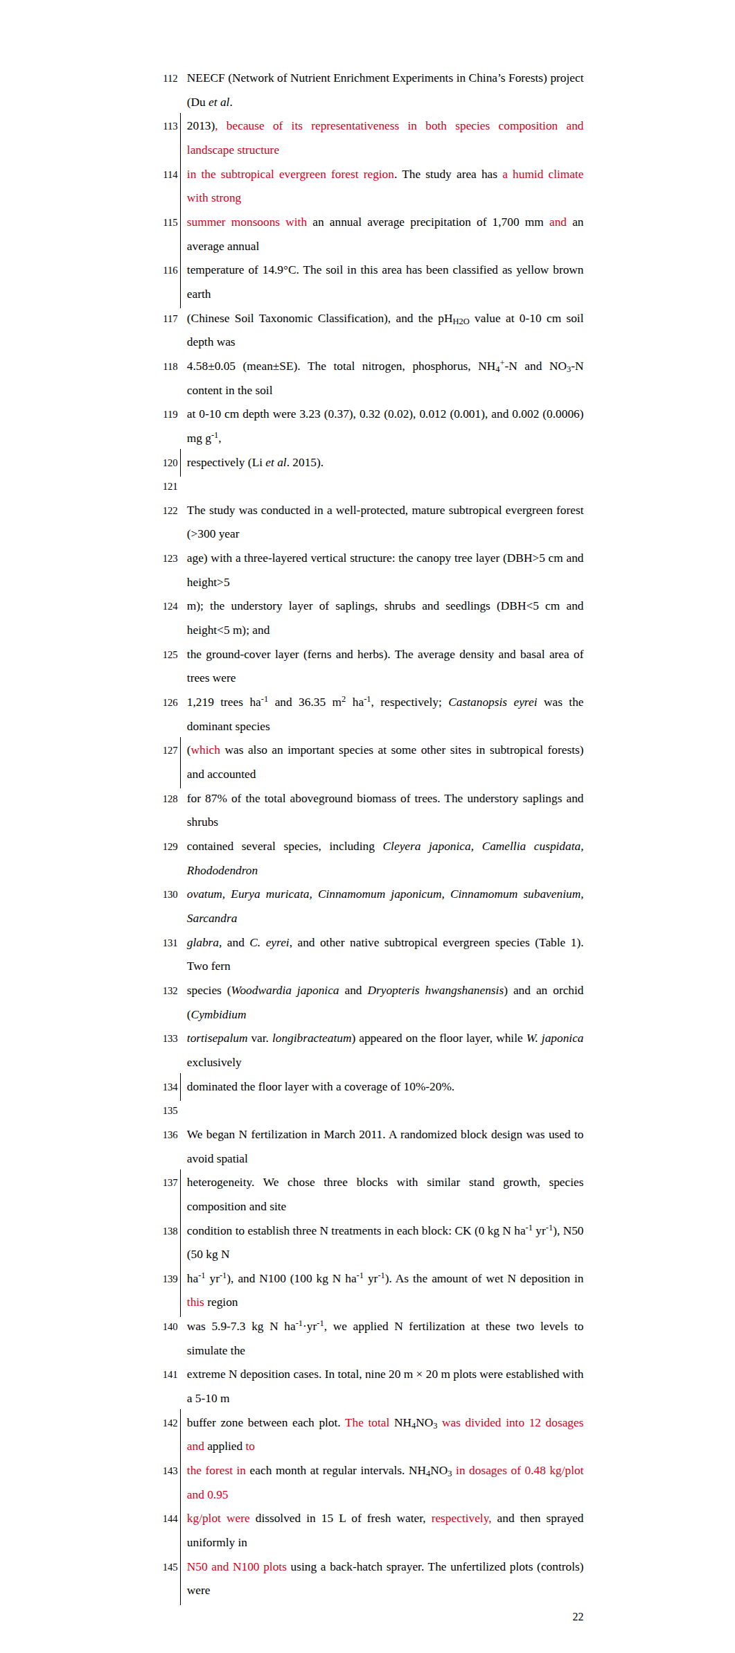112 NEECF (Network of Nutrient Enrichment Experiments in China’s Forests) project (Du et al.
1132013), because of its representativeness in both species composition and landscape structure
114 in the subtropical evergreen forest region. The study area has a humid climate with strong
115 summer monsoons with an annual average precipitation of 1,700 mm and an average annual
116 temperature of 14.9°C. The soil in this area has been classified as yellow brown earth
117(Chinese Soil Taxonomic Classification), and the pHH2O value at 0-10 cm soil depth was
1184.58±0.05 (mean±SE). The total nitrogen, phosphorus, NH4+-N and NO3-N content in the soil
119 at 0-10 cm depth were 3.23 (0.37), 0.32 (0.02), 0.012 (0.001), and 0.002 (0.0006) mg g-1,
120 respectively (Li et al. 2015).
121
122 The study was conducted in a well-protected, mature subtropical evergreen forest (>300 year
123 age) with a three-layered vertical structure: the canopy tree layer (DBH>5 cm and height>5
124 m); the understory layer of saplings, shrubs and seedlings (DBH<5 cm and height<5 m); and
125 the ground-cover layer (ferns and herbs). The average density and basal area of trees were
1261,219 trees ha-1 and 36.35 m2 ha-1, respectively; Castanopsis eyrei was the dominant species
127(which was also an important species at some other sites in subtropical forests) and accounted
128 for 87% of the total aboveground biomass of trees. The understory saplings and shrubs
129 contained several species, including Cleyera japonica, Camellia cuspidata, Rhododendron
130 ovatum, Eurya muricata, Cinnamomum japonicum, Cinnamomum subavenium, Sarcandra
131 glabra, and C. eyrei, and other native subtropical evergreen species (Table 1). Two fern
132 species (Woodwardia japonica and Dryopteris hwangshanensis) and an orchid (Cymbidium
133 tortisepalum var. longibracteatum) appeared on the floor layer, while W. japonica exclusively
134 dominated the floor layer with a coverage of 10%-20%.
135
136 We began N fertilization in March 2011. A randomized block design was used to avoid spatial
137 heterogeneity. We chose three blocks with similar stand growth, species composition and site
138 condition to establish three N treatments in each block: CK (0 kg N ha-1 yr-1), N50 (50 kg N
139 ha-1 yr-1), and N100 (100 kg N ha-1 yr-1). As the amount of wet N deposition in this region
140 was 5.9-7.3 kg N ha-1·yr-1, we applied N fertilization at these two levels to simulate the
141 extreme N deposition cases. In total, nine 20 m × 20 m plots were established with a 5-10 m
142 buffer zone between each plot. The total NH4NO3 was divided into 12 dosages and applied to
143 the forest in each month at regular intervals. NH4NO3 in dosages of 0.48 kg/plot and 0.95
144 kg/plot were dissolved in 15 L of fresh water, respectively, and then sprayed uniformly in
145 N50 and N100 plots using a back-hatch sprayer. The unfertilized plots (controls) were
22